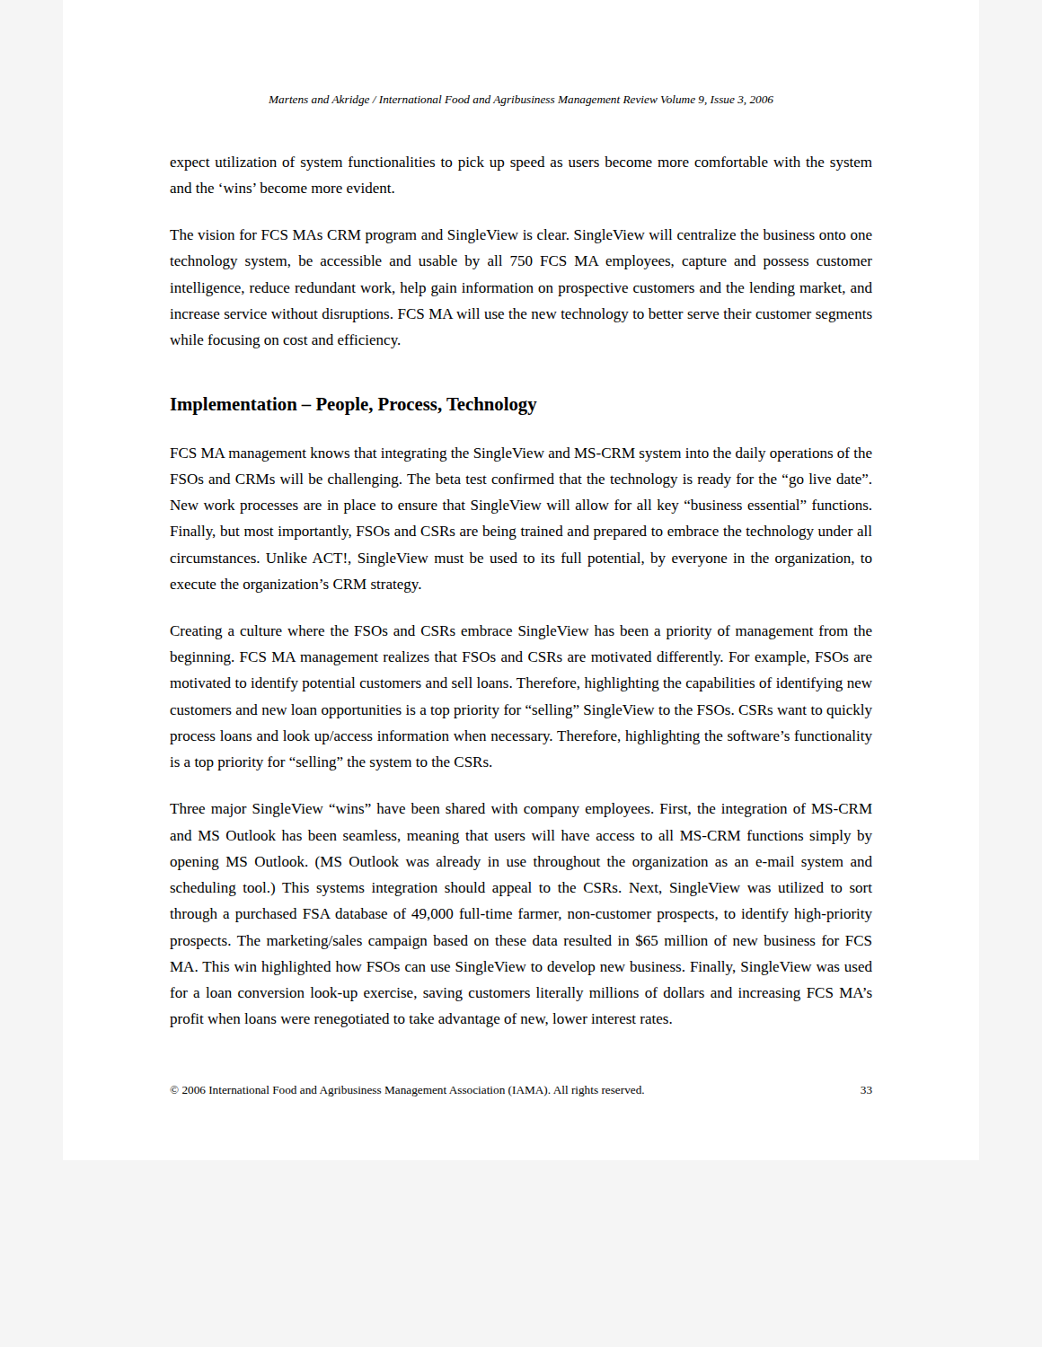Martens and Akridge / International Food and Agribusiness Management Review Volume 9, Issue 3, 2006
expect utilization of system functionalities to pick up speed as users become more comfortable with the system and the ‘wins’ become more evident.
The vision for FCS MAs CRM program and SingleView is clear. SingleView will centralize the business onto one technology system, be accessible and usable by all 750 FCS MA employees, capture and possess customer intelligence, reduce redundant work, help gain information on prospective customers and the lending market, and increase service without disruptions. FCS MA will use the new technology to better serve their customer segments while focusing on cost and efficiency.
Implementation – People, Process, Technology
FCS MA management knows that integrating the SingleView and MS-CRM system into the daily operations of the FSOs and CRMs will be challenging. The beta test confirmed that the technology is ready for the “go live date”. New work processes are in place to ensure that SingleView will allow for all key “business essential” functions. Finally, but most importantly, FSOs and CSRs are being trained and prepared to embrace the technology under all circumstances. Unlike ACT!, SingleView must be used to its full potential, by everyone in the organization, to execute the organization’s CRM strategy.
Creating a culture where the FSOs and CSRs embrace SingleView has been a priority of management from the beginning. FCS MA management realizes that FSOs and CSRs are motivated differently. For example, FSOs are motivated to identify potential customers and sell loans. Therefore, highlighting the capabilities of identifying new customers and new loan opportunities is a top priority for “selling” SingleView to the FSOs. CSRs want to quickly process loans and look up/access information when necessary. Therefore, highlighting the software’s functionality is a top priority for “selling” the system to the CSRs.
Three major SingleView “wins” have been shared with company employees. First, the integration of MS-CRM and MS Outlook has been seamless, meaning that users will have access to all MS-CRM functions simply by opening MS Outlook. (MS Outlook was already in use throughout the organization as an e-mail system and scheduling tool.) This systems integration should appeal to the CSRs. Next, SingleView was utilized to sort through a purchased FSA database of 49,000 full-time farmer, non-customer prospects, to identify high-priority prospects. The marketing/sales campaign based on these data resulted in $65 million of new business for FCS MA. This win highlighted how FSOs can use SingleView to develop new business. Finally, SingleView was used for a loan conversion look-up exercise, saving customers literally millions of dollars and increasing FCS MA’s profit when loans were renegotiated to take advantage of new, lower interest rates.
© 2006 International Food and Agribusiness Management Association (IAMA). All rights reserved. 33